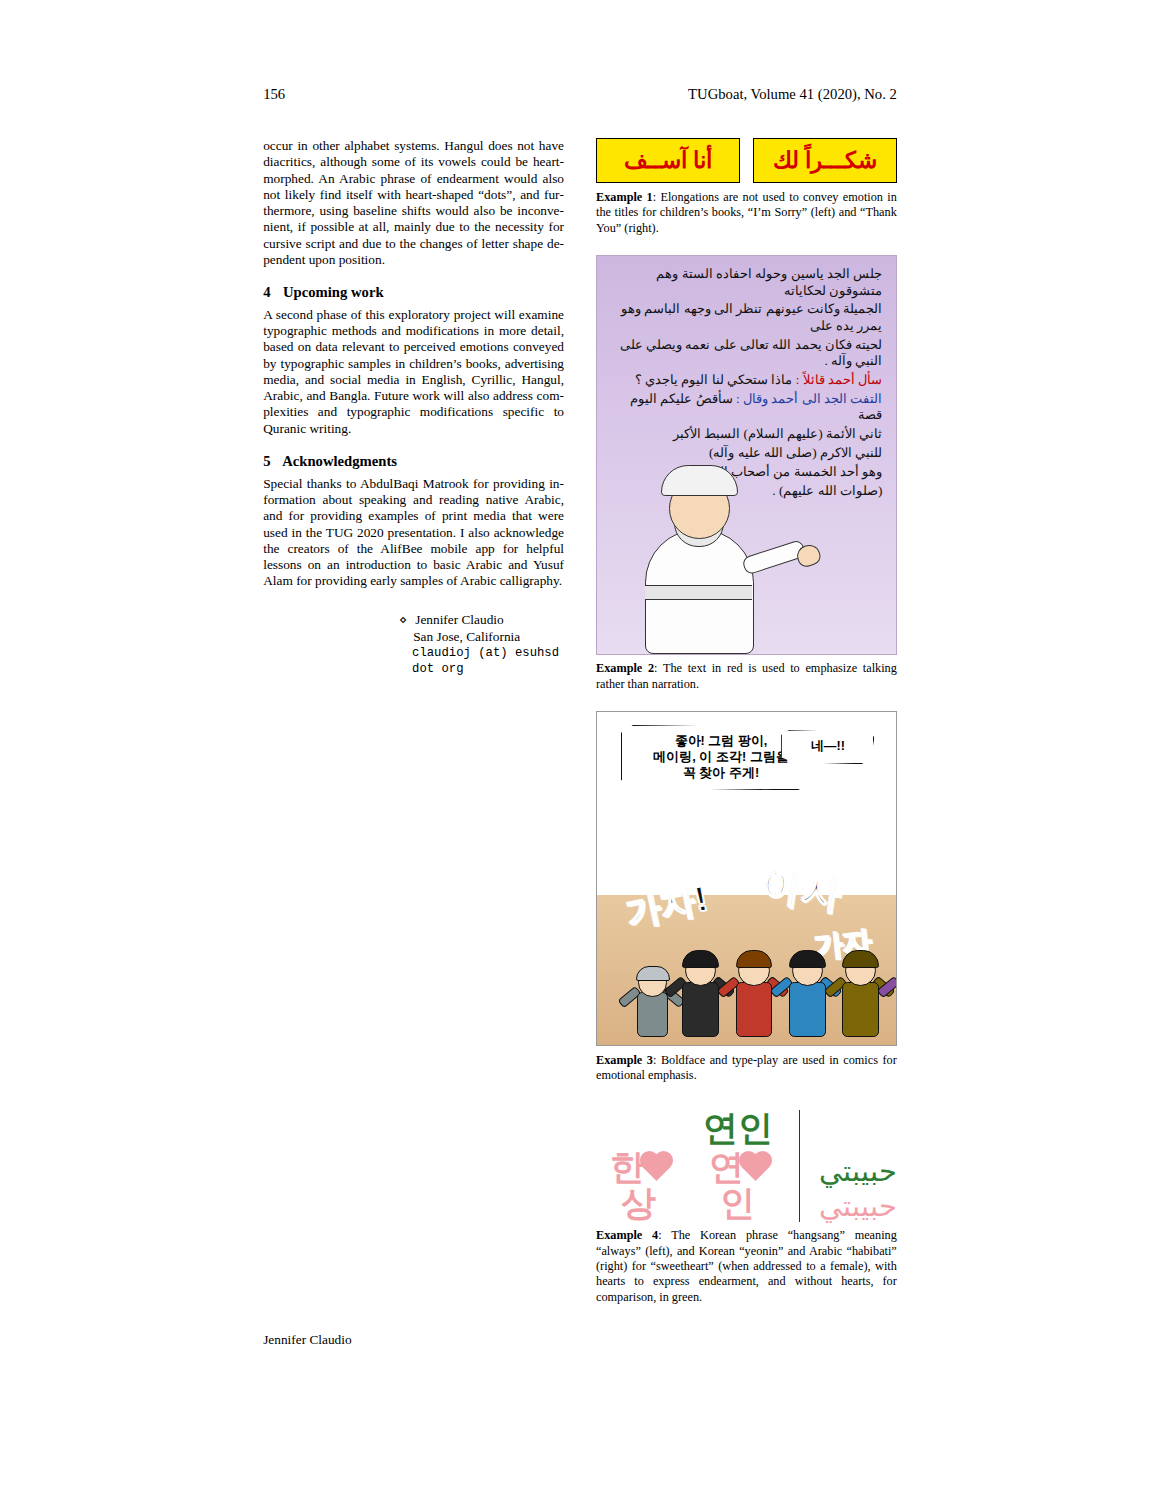156
TUGboat, Volume 41 (2020), No. 2
occur in other alphabet systems. Hangul does not have diacritics, although some of its vowels could be heart-morphed. An Arabic phrase of endearment would also not likely find itself with heart-shaped “dots”, and furthermore, using baseline shifts would also be inconvenient, if possible at all, mainly due to the necessity for cursive script and due to the changes of letter shape dependent upon position.
4 Upcoming work
A second phase of this exploratory project will examine typographic methods and modifications in more detail, based on data relevant to perceived emotions conveyed by typographic samples in children’s books, advertising media, and social media in English, Cyrillic, Hangul, Arabic, and Bangla. Future work will also address complexities and typographic modifications specific to Quranic writing.
5 Acknowledgments
Special thanks to AbdulBaqi Matrook for providing information about speaking and reading native Arabic, and for providing examples of print media that were used in the TUG 2020 presentation. I also acknowledge the creators of the AlifBee mobile app for helpful lessons on an introduction to basic Arabic and Yusuf Alam for providing early samples of Arabic calligraphy.
⋄ Jennifer Claudio
San Jose, California
claudioj (at) esuhsd dot org
أنا آســف
شكـــراً لك
Example 1: Elongations are not used to convey emotion in the titles for children’s books, “I’m Sorry” (left) and “Thank You” (right).
جلس الجد ياسين وحوله احفاده الستة وهم متشوقون لحكاياته
الجميلة وكانت عيونهم تنظر الى وجهه الباسم وهو يمرر يده على
لحيته فكان يحمد الله تعالى على نعمه ويصلي على النبي وآله .
سأل أحمد قائلاً : ماذا ستحكي لنا اليوم ياجدي ؟
التفت الجد الى أحمد وقال : سأقصُ عليكم اليوم قصة
ثاني الأئمة (عليهم السلام) السبط الأكبر
للنبي الاكرم (صلى الله عليه وآله)
وهو أحد الخمسة من أصحاب الكساء
(صلوات الله عليهم) .
Example 2: The text in red is used to emphasize talking rather than narration.
좋아! 그럼 팡이,
메이링, 이 조각! 그림을
꼭 찾아 주게!
네—!!
가자!
아자
가자
Example 3: Boldface and type-play are used in comics for emotional emphasis.
한 상
연인
연 인
حبيبتي
حبيبتي
Example 4: The Korean phrase “hangsang” meaning “always” (left), and Korean “yeonin” and Arabic “habibati” (right) for “sweetheart” (when addressed to a female), with hearts to express endearment, and without hearts, for comparison, in green.
Jennifer Claudio